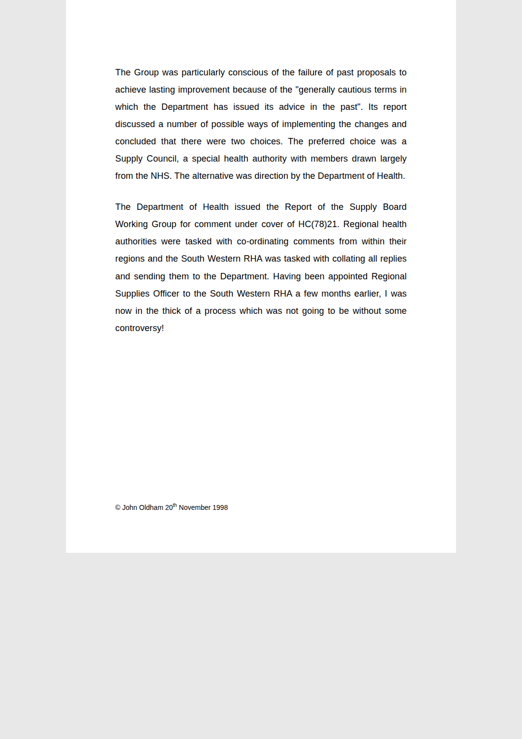The Group was particularly conscious of the failure of past proposals to achieve lasting improvement because of the "generally cautious terms in which the Department has issued its advice in the past". Its report discussed a number of possible ways of implementing the changes and concluded that there were two choices. The preferred choice was a Supply Council, a special health authority with members drawn largely from the NHS. The alternative was direction by the Department of Health.
The Department of Health issued the Report of the Supply Board Working Group for comment under cover of HC(78)21. Regional health authorities were tasked with co-ordinating comments from within their regions and the South Western RHA was tasked with collating all replies and sending them to the Department. Having been appointed Regional Supplies Officer to the South Western RHA a few months earlier, I was now in the thick of a process which was not going to be without some controversy!
© John Oldham 20th November 1998